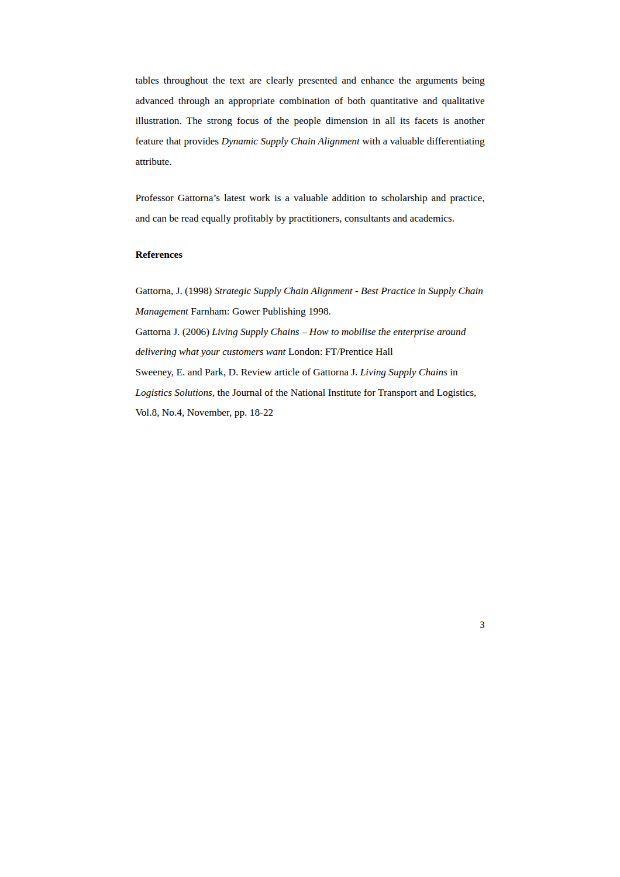tables throughout the text are clearly presented and enhance the arguments being advanced through an appropriate combination of both quantitative and qualitative illustration. The strong focus of the people dimension in all its facets is another feature that provides Dynamic Supply Chain Alignment with a valuable differentiating attribute.
Professor Gattorna’s latest work is a valuable addition to scholarship and practice, and can be read equally profitably by practitioners, consultants and academics.
References
Gattorna, J. (1998) Strategic Supply Chain Alignment - Best Practice in Supply Chain Management Farnham: Gower Publishing 1998.
Gattorna J. (2006) Living Supply Chains – How to mobilise the enterprise around delivering what your customers want London: FT/Prentice Hall
Sweeney, E. and Park, D. Review article of Gattorna J. Living Supply Chains in Logistics Solutions, the Journal of the National Institute for Transport and Logistics, Vol.8, No.4, November, pp. 18-22
3